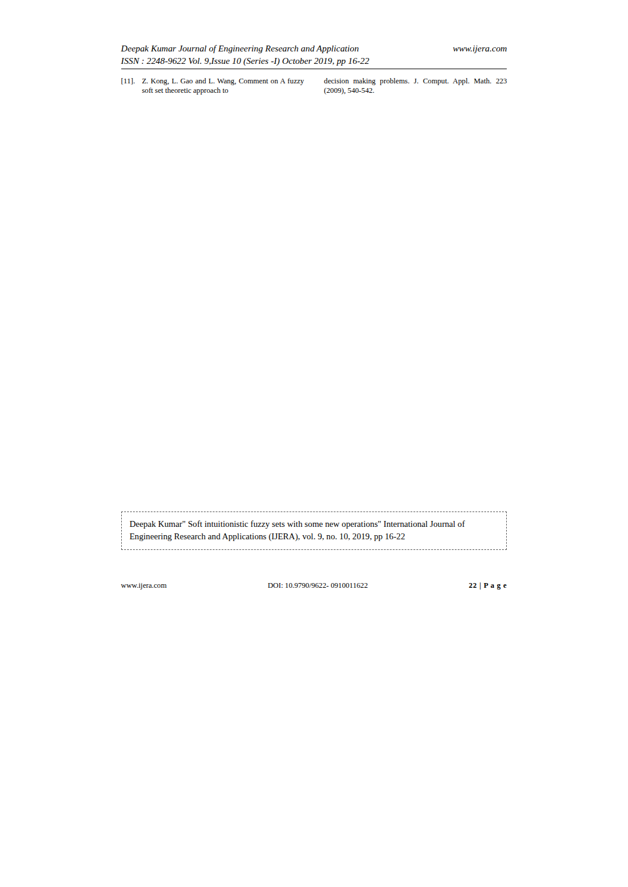Deepak Kumar Journal of Engineering Research and Application www.ijera.com
ISSN : 2248-9622 Vol. 9,Issue 10 (Series -I) October 2019, pp 16-22
[11]. Z. Kong, L. Gao and L. Wang, Comment on A fuzzy soft set theoretic approach to
decision making problems. J. Comput. Appl. Math. 223 (2009), 540-542.
Deepak Kumar" Soft intuitionistic fuzzy sets with some new operations" International Journal of Engineering Research and Applications (IJERA), vol. 9, no. 10, 2019, pp 16-22
www.ijera.com DOI: 10.9790/9622- 0910011622 22 | P a g e